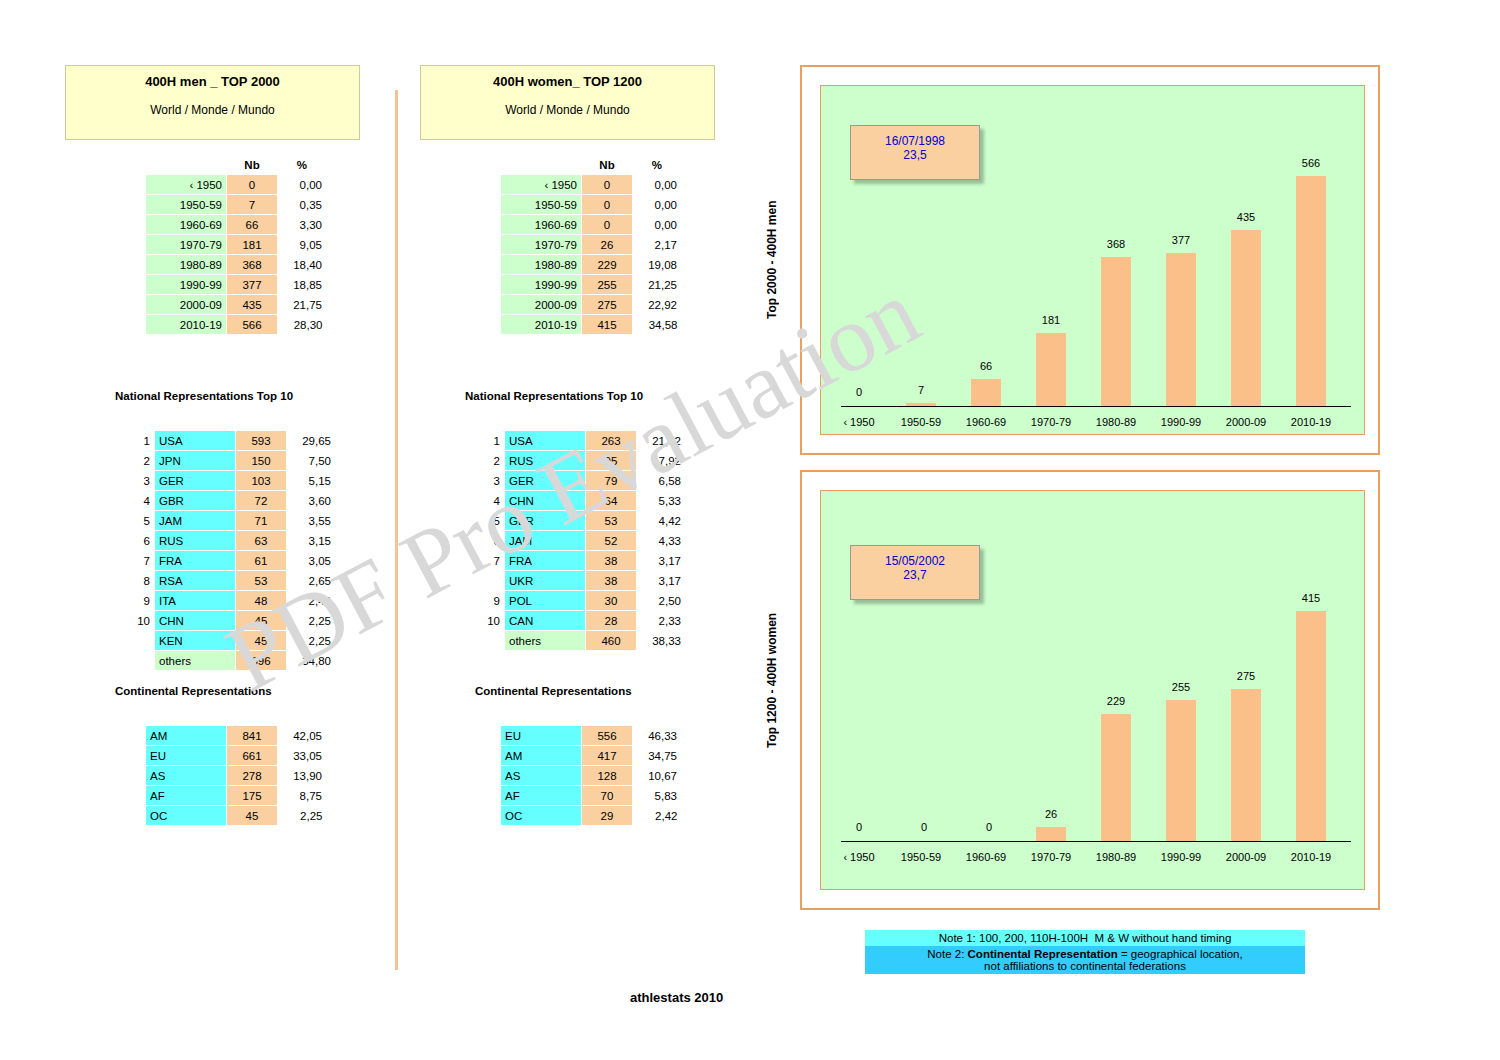PDF Pro Evaluation
400H men _ TOP 2000
World / Monde / Mundo
400H women_ TOP 1200
World / Monde / Mundo
| | Nb | % |
| ‹ 1950 | 0 | 0,00 |
| 1950-59 | 7 | 0,35 |
| 1960-69 | 66 | 3,30 |
| 1970-79 | 181 | 9,05 |
| 1980-89 | 368 | 18,40 |
| 1990-99 | 377 | 18,85 |
| 2000-09 | 435 | 21,75 |
| 2010-19 | 566 | 28,30 |
| | Nb | % |
| ‹ 1950 | 0 | 0,00 |
| 1950-59 | 0 | 0,00 |
| 1960-69 | 0 | 0,00 |
| 1970-79 | 26 | 2,17 |
| 1980-89 | 229 | 19,08 |
| 1990-99 | 255 | 21,25 |
| 2000-09 | 275 | 22,92 |
| 2010-19 | 415 | 34,58 |
National Representations Top 10
National Representations Top 10
| 1 | USA | 593 | 29,65 |
| 2 | JPN | 150 | 7,50 |
| 3 | GER | 103 | 5,15 |
| 4 | GBR | 72 | 3,60 |
| 5 | JAM | 71 | 3,55 |
| 6 | RUS | 63 | 3,15 |
| 7 | FRA | 61 | 3,05 |
| 8 | RSA | 53 | 2,65 |
| 9 | ITA | 48 | 2,40 |
| 10 | CHN | 45 | 2,25 |
| | KEN | 45 | 2,25 |
| | others | 696 | 34,80 |
| 1 | USA | 263 | 21,92 |
| 2 | RUS | 95 | 7,92 |
| 3 | GER | 79 | 6,58 |
| 4 | CHN | 64 | 5,33 |
| 5 | GBR | 53 | 4,42 |
| 6 | JAM | 52 | 4,33 |
| 7 | FRA | 38 | 3,17 |
| | UKR | 38 | 3,17 |
| 9 | POL | 30 | 2,50 |
| 10 | CAN | 28 | 2,33 |
| | others | 460 | 38,33 |
Continental Representations
Continental Representations
| AM | 841 | 42,05 |
| EU | 661 | 33,05 |
| AS | 278 | 13,90 |
| AF | 175 | 8,75 |
| OC | 45 | 2,25 |
| EU | 556 | 46,33 |
| AM | 417 | 34,75 |
| AS | 128 | 10,67 |
| AF | 70 | 5,83 |
| OC | 29 | 2,42 |
0
‹ 1950
7
1950-59
66
1960-69
181
1970-79
368
1980-89
377
1990-99
435
2000-09
566
2010-19
Top 2000 - 400H men
16/07/1998
23,5
0
‹ 1950
0
1950-59
0
1960-69
26
1970-79
229
1980-89
255
1990-99
275
2000-09
415
2010-19
Top 1200 - 400H women
15/05/2002
23,7
Note 1: 100, 200, 110H-100H M & W without hand timing
Note 2: Continental Representation = geographical location,
not affiliations to continental federations
athlestats 2010